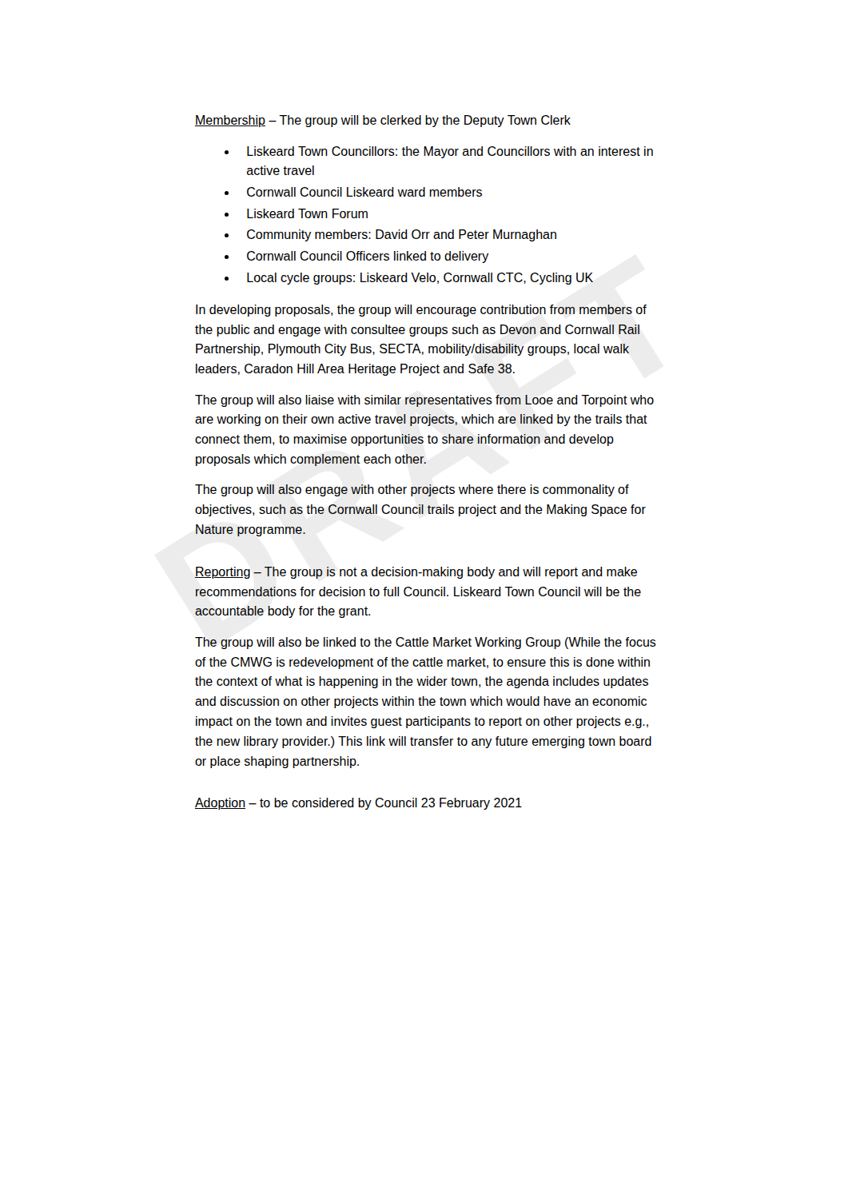DRAFT
Membership – The group will be clerked by the Deputy Town Clerk
Liskeard Town Councillors: the Mayor and Councillors with an interest in active travel
Cornwall Council Liskeard ward members
Liskeard Town Forum
Community members: David Orr and Peter Murnaghan
Cornwall Council Officers linked to delivery
Local cycle groups: Liskeard Velo, Cornwall CTC, Cycling UK
In developing proposals, the group will encourage contribution from members of the public and engage with consultee groups such as Devon and Cornwall Rail Partnership, Plymouth City Bus, SECTA, mobility/disability groups, local walk leaders, Caradon Hill Area Heritage Project and Safe 38.
The group will also liaise with similar representatives from Looe and Torpoint who are working on their own active travel projects, which are linked by the trails that connect them, to maximise opportunities to share information and develop proposals which complement each other.
The group will also engage with other projects where there is commonality of objectives, such as the Cornwall Council trails project and the Making Space for Nature programme.
Reporting – The group is not a decision-making body and will report and make recommendations for decision to full Council. Liskeard Town Council will be the accountable body for the grant.
The group will also be linked to the Cattle Market Working Group (While the focus of the CMWG is redevelopment of the cattle market, to ensure this is done within the context of what is happening in the wider town, the agenda includes updates and discussion on other projects within the town which would have an economic impact on the town and invites guest participants to report on other projects e.g., the new library provider.) This link will transfer to any future emerging town board or place shaping partnership.
Adoption – to be considered by Council 23 February 2021